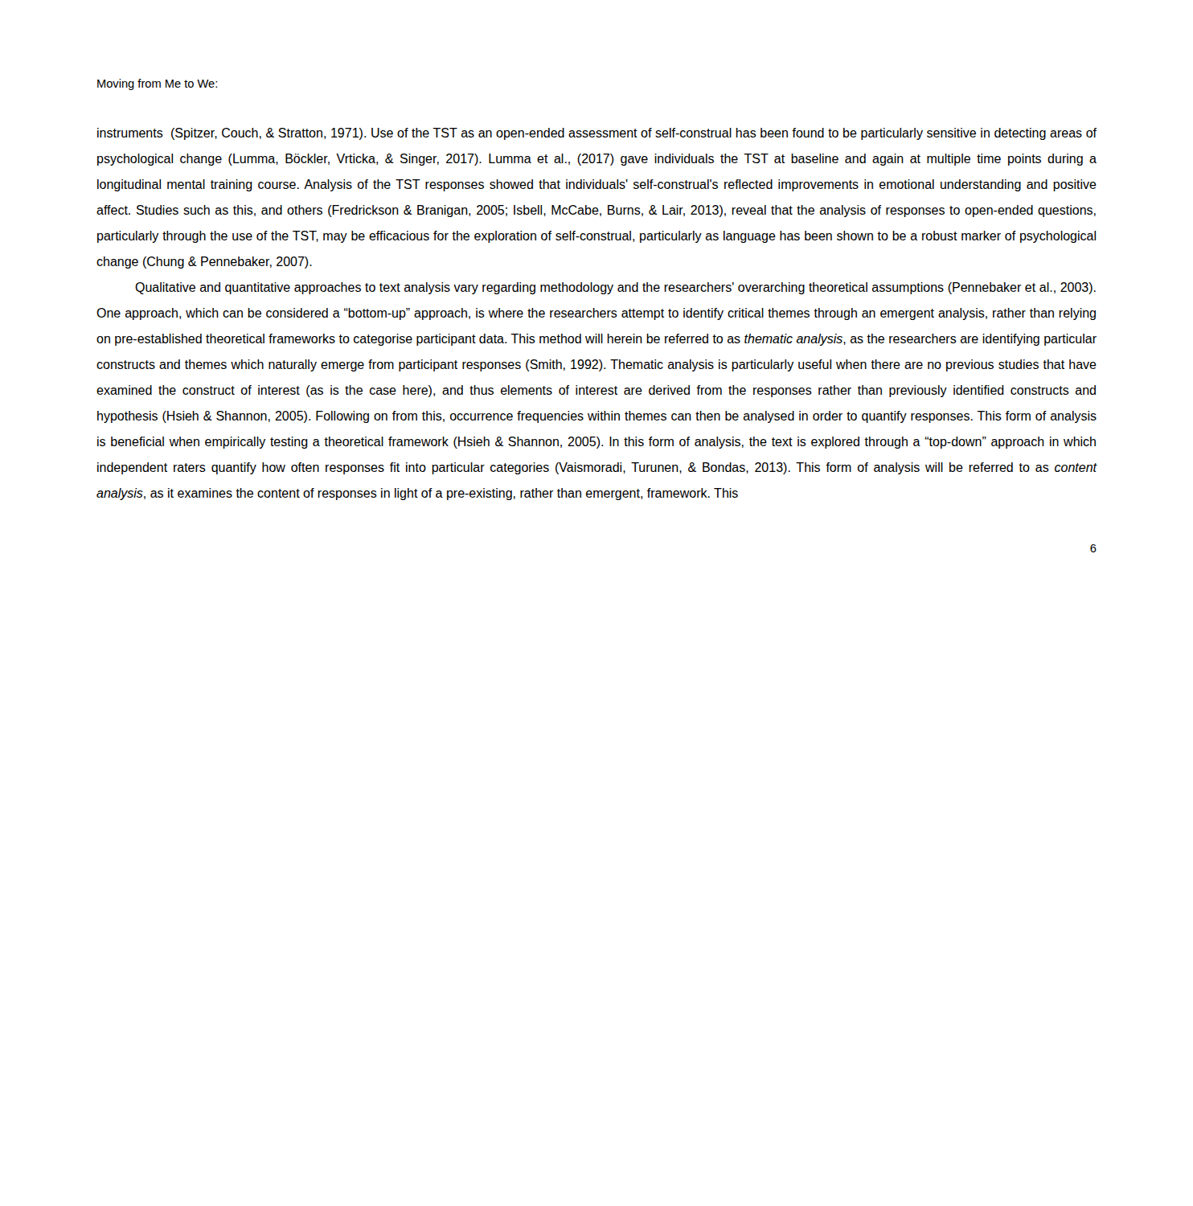Moving from Me to We:
instruments (Spitzer, Couch, & Stratton, 1971). Use of the TST as an open-ended assessment of self-construal has been found to be particularly sensitive in detecting areas of psychological change (Lumma, Böckler, Vrticka, & Singer, 2017). Lumma et al., (2017) gave individuals the TST at baseline and again at multiple time points during a longitudinal mental training course. Analysis of the TST responses showed that individuals' self-construal's reflected improvements in emotional understanding and positive affect. Studies such as this, and others (Fredrickson & Branigan, 2005; Isbell, McCabe, Burns, & Lair, 2013), reveal that the analysis of responses to open-ended questions, particularly through the use of the TST, may be efficacious for the exploration of self-construal, particularly as language has been shown to be a robust marker of psychological change (Chung & Pennebaker, 2007).
Qualitative and quantitative approaches to text analysis vary regarding methodology and the researchers' overarching theoretical assumptions (Pennebaker et al., 2003). One approach, which can be considered a “bottom-up” approach, is where the researchers attempt to identify critical themes through an emergent analysis, rather than relying on pre-established theoretical frameworks to categorise participant data. This method will herein be referred to as thematic analysis, as the researchers are identifying particular constructs and themes which naturally emerge from participant responses (Smith, 1992). Thematic analysis is particularly useful when there are no previous studies that have examined the construct of interest (as is the case here), and thus elements of interest are derived from the responses rather than previously identified constructs and hypothesis (Hsieh & Shannon, 2005). Following on from this, occurrence frequencies within themes can then be analysed in order to quantify responses. This form of analysis is beneficial when empirically testing a theoretical framework (Hsieh & Shannon, 2005). In this form of analysis, the text is explored through a “top-down” approach in which independent raters quantify how often responses fit into particular categories (Vaismoradi, Turunen, & Bondas, 2013). This form of analysis will be referred to as content analysis, as it examines the content of responses in light of a pre-existing, rather than emergent, framework. This
6